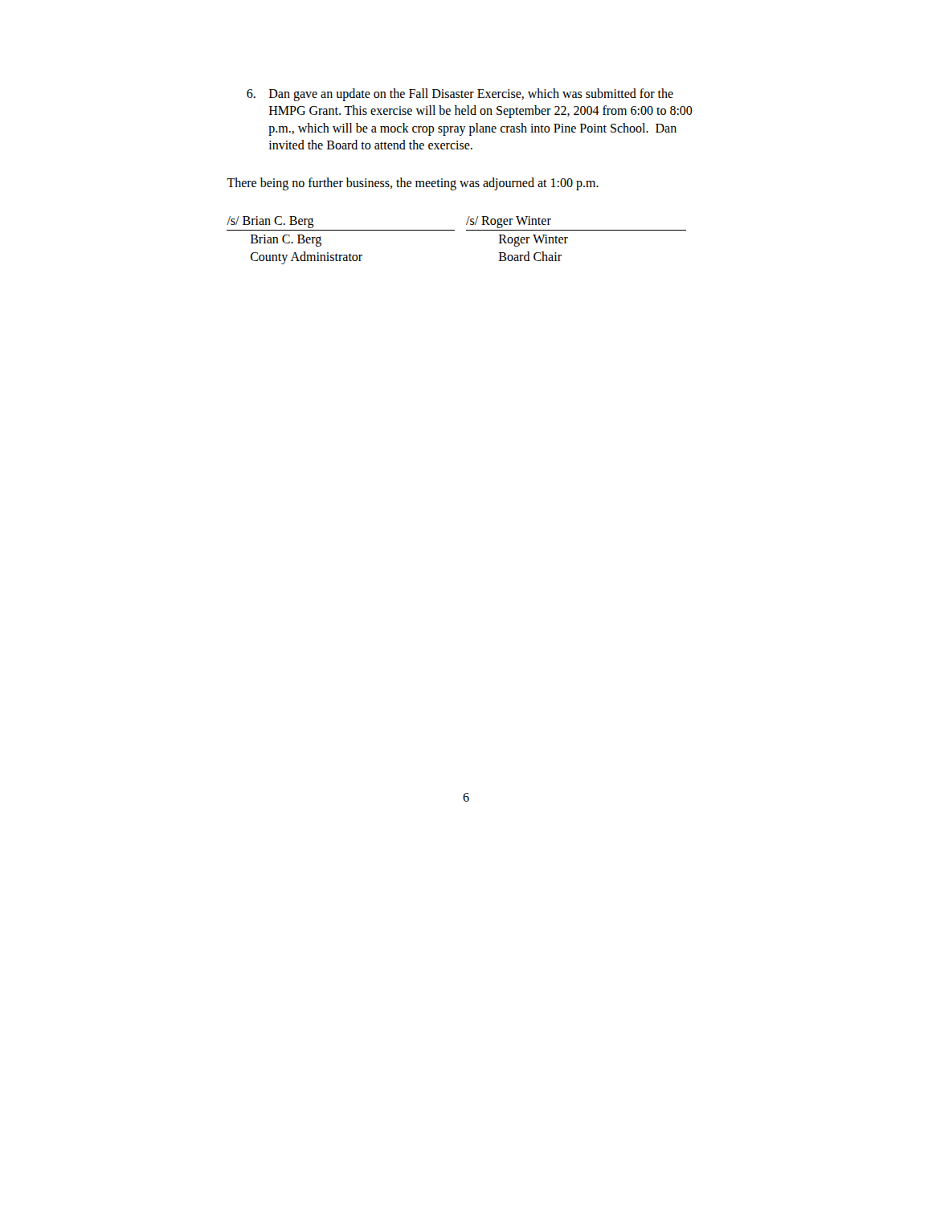Dan gave an update on the Fall Disaster Exercise, which was submitted for the HMPG Grant. This exercise will be held on September 22, 2004 from 6:00 to 8:00 p.m., which will be a mock crop spray plane crash into Pine Point School. Dan invited the Board to attend the exercise.
There being no further business, the meeting was adjourned at 1:00 p.m.
| /s/ Brian C. Berg Brian C. Berg County Administrator | /s/ Roger Winter Roger Winter Board Chair |
6